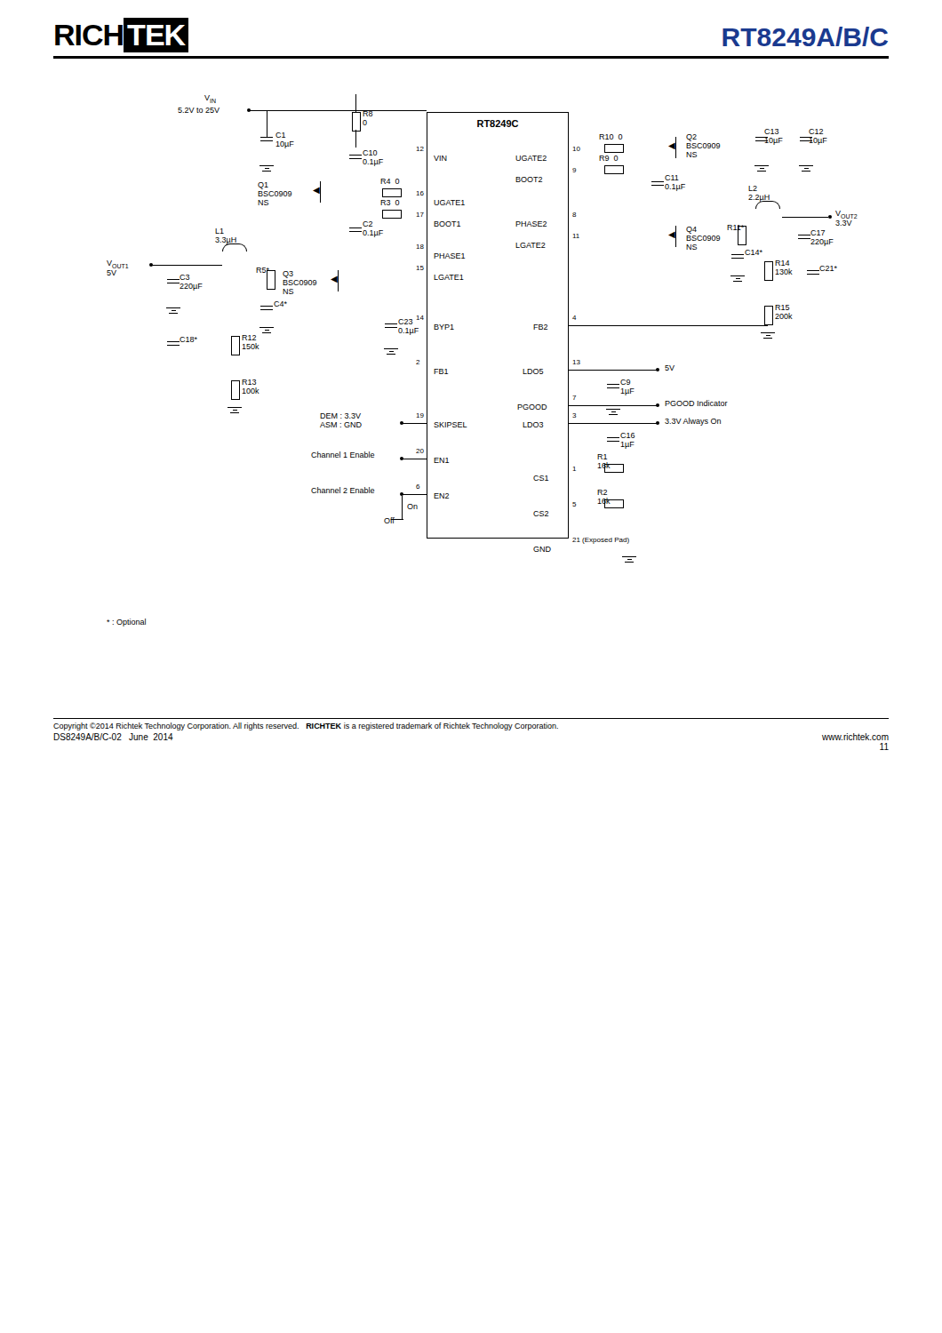RICH TEK
RT8249A/B/C
RT8249C
VIN
UGATE1
BOOT1
PHASE1
LGATE1
BYP1
FB1
SKIPSEL
EN1
EN2
UGATE2
BOOT2
PHASE2
LGATE2
FB2
LDO5
PGOOD
LDO3
CS1
CS2
GND
12
16
17
18
15
14
2
19
20
6
10
9
8
11
4
13
7
3
1
5
21 (Exposed Pad)
VIN
5.2V to 25V
C1
10µF
R8
0
C10
0.1µF
Q1
BSC0909
NS
◀
R4 0
R3 0
C2
0.1µF
L1
3.3µH
VOUT1
5V
C3
220µF
R5*
Q3
BSC0909
NS
◀
C4*
C23
0.1µF
C18*
R12
150k
R13
100k
DEM : 3.3V
ASM : GND
Channel 1 Enable
Channel 2 Enable
On
Off
R10 0
R9 0
◀
Q2
BSC0909
NS
C13
10µF
C12
10µF
C11
0.1µF
L2
2.2µH
◀
Q4
BSC0909
NS
R11*
C14*
VOUT2
3.3V
C17
220µF
R14
130k
C21*
R15
200k
5V
C9
1µF
PGOOD Indicator
3.3V Always On
C16
1µF
R1
16k
R2
16k
* : Optional
Copyright ©2014 Richtek Technology Corporation. All rights reserved. RICHTEK is a registered trademark of Richtek Technology Corporation.
DS8249A/B/C-02 June 2014
www.richtek.com
11